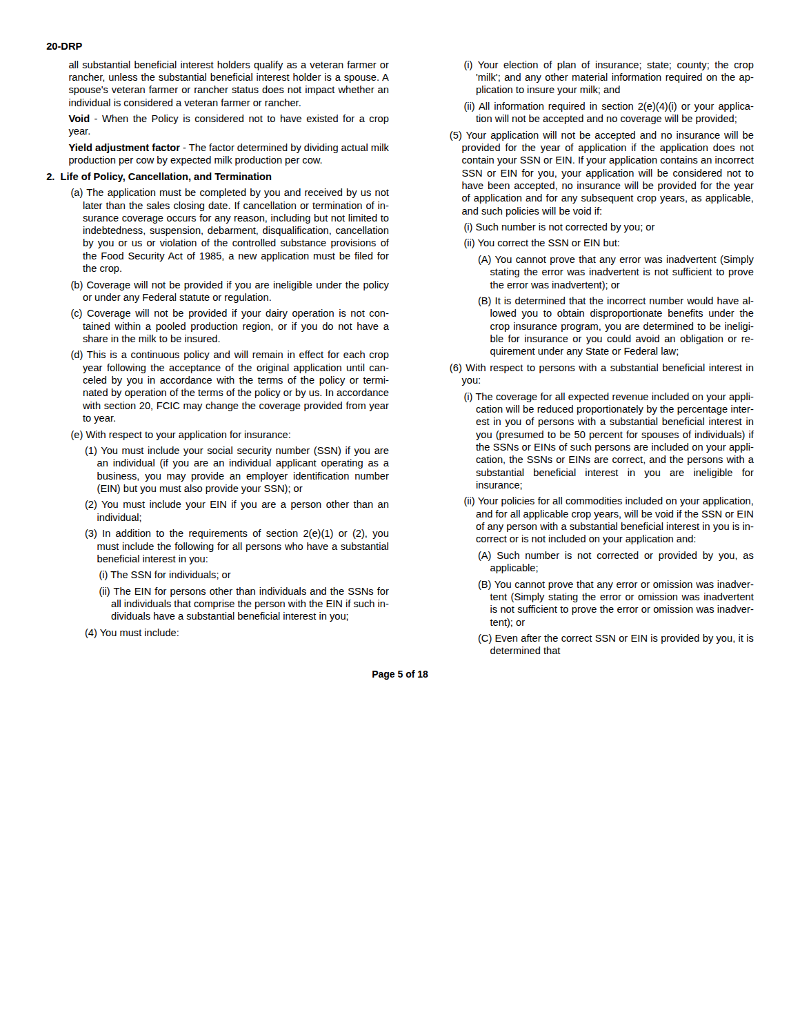20-DRP
all substantial beneficial interest holders qualify as a veteran farmer or rancher, unless the substantial beneficial interest holder is a spouse. A spouse's veteran farmer or rancher status does not impact whether an individual is considered a veteran farmer or rancher.
Void - When the Policy is considered not to have existed for a crop year.
Yield adjustment factor - The factor determined by dividing actual milk production per cow by expected milk production per cow.
2. Life of Policy, Cancellation, and Termination
(a) The application must be completed by you and received by us not later than the sales closing date. If cancellation or termination of insurance coverage occurs for any reason, including but not limited to indebtedness, suspension, debarment, disqualification, cancellation by you or us or violation of the controlled substance provisions of the Food Security Act of 1985, a new application must be filed for the crop.
(b) Coverage will not be provided if you are ineligible under the policy or under any Federal statute or regulation.
(c) Coverage will not be provided if your dairy operation is not contained within a pooled production region, or if you do not have a share in the milk to be insured.
(d) This is a continuous policy and will remain in effect for each crop year following the acceptance of the original application until canceled by you in accordance with the terms of the policy or terminated by operation of the terms of the policy or by us. In accordance with section 20, FCIC may change the coverage provided from year to year.
(e) With respect to your application for insurance:
(1) You must include your social security number (SSN) if you are an individual (if you are an individual applicant operating as a business, you may provide an employer identification number (EIN) but you must also provide your SSN); or
(2) You must include your EIN if you are a person other than an individual;
(3) In addition to the requirements of section 2(e)(1) or (2), you must include the following for all persons who have a substantial beneficial interest in you:
(i) The SSN for individuals; or
(ii) The EIN for persons other than individuals and the SSNs for all individuals that comprise the person with the EIN if such individuals have a substantial beneficial interest in you;
(4) You must include:
(i) Your election of plan of insurance; state; county; the crop 'milk'; and any other material information required on the application to insure your milk; and
(ii) All information required in section 2(e)(4)(i) or your application will not be accepted and no coverage will be provided;
(5) Your application will not be accepted and no insurance will be provided for the year of application if the application does not contain your SSN or EIN. If your application contains an incorrect SSN or EIN for you, your application will be considered not to have been accepted, no insurance will be provided for the year of application and for any subsequent crop years, as applicable, and such policies will be void if:
(i) Such number is not corrected by you; or
(ii) You correct the SSN or EIN but:
(A) You cannot prove that any error was inadvertent (Simply stating the error was inadvertent is not sufficient to prove the error was inadvertent); or
(B) It is determined that the incorrect number would have allowed you to obtain disproportionate benefits under the crop insurance program, you are determined to be ineligible for insurance or you could avoid an obligation or requirement under any State or Federal law;
(6) With respect to persons with a substantial beneficial interest in you:
(i) The coverage for all expected revenue included on your application will be reduced proportionately by the percentage interest in you of persons with a substantial beneficial interest in you (presumed to be 50 percent for spouses of individuals) if the SSNs or EINs of such persons are included on your application, the SSNs or EINs are correct, and the persons with a substantial beneficial interest in you are ineligible for insurance;
(ii) Your policies for all commodities included on your application, and for all applicable crop years, will be void if the SSN or EIN of any person with a substantial beneficial interest in you is incorrect or is not included on your application and:
(A) Such number is not corrected or provided by you, as applicable;
(B) You cannot prove that any error or omission was inadvertent (Simply stating the error or omission was inadvertent is not sufficient to prove the error or omission was inadvertent); or
(C) Even after the correct SSN or EIN is provided by you, it is determined that
Page 5 of 18